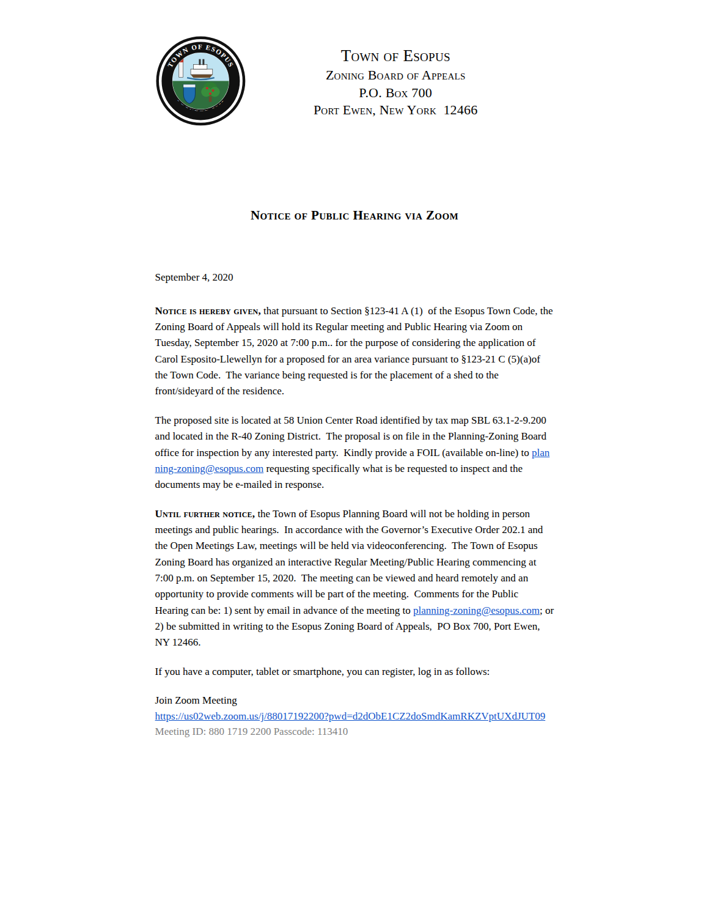TOWN OF ESOPUS FOUNDED 1811
Town of Esopus
Zoning Board of Appeals
P.O. Box 700
Port Ewen, New York 12466
Notice of Public Hearing via Zoom
September 4, 2020
Notice is hereby given, that pursuant to Section §123-41 A (1) of the Esopus Town Code, the Zoning Board of Appeals will hold its Regular meeting and Public Hearing via Zoom on Tuesday, September 15, 2020 at 7:00 p.m.. for the purpose of considering the application of Carol Esposito-Llewellyn for a proposed for an area variance pursuant to §123-21 C (5)(a)of the Town Code. The variance being requested is for the placement of a shed to the front/sideyard of the residence.
The proposed site is located at 58 Union Center Road identified by tax map SBL 63.1-2-9.200 and located in the R-40 Zoning District. The proposal is on file in the Planning-Zoning Board office for inspection by any interested party. Kindly provide a FOIL (available on-line) to planning-zoning@esopus.com requesting specifically what is be requested to inspect and the documents may be e-mailed in response.
Until further notice, the Town of Esopus Planning Board will not be holding in person meetings and public hearings. In accordance with the Governor’s Executive Order 202.1 and the Open Meetings Law, meetings will be held via videoconferencing. The Town of Esopus Zoning Board has organized an interactive Regular Meeting/Public Hearing commencing at 7:00 p.m. on September 15, 2020. The meeting can be viewed and heard remotely and an opportunity to provide comments will be part of the meeting. Comments for the Public Hearing can be: 1) sent by email in advance of the meeting to planning-zoning@esopus.com; or 2) be submitted in writing to the Esopus Zoning Board of Appeals, PO Box 700, Port Ewen, NY 12466.
If you have a computer, tablet or smartphone, you can register, log in as follows:
Join Zoom Meeting
https://us02web.zoom.us/j/88017192200?pwd=d2dObE1CZ2doSmdKamRKZVptUXdJUT09
Meeting ID: 880 1719 2200 Passcode: 113410